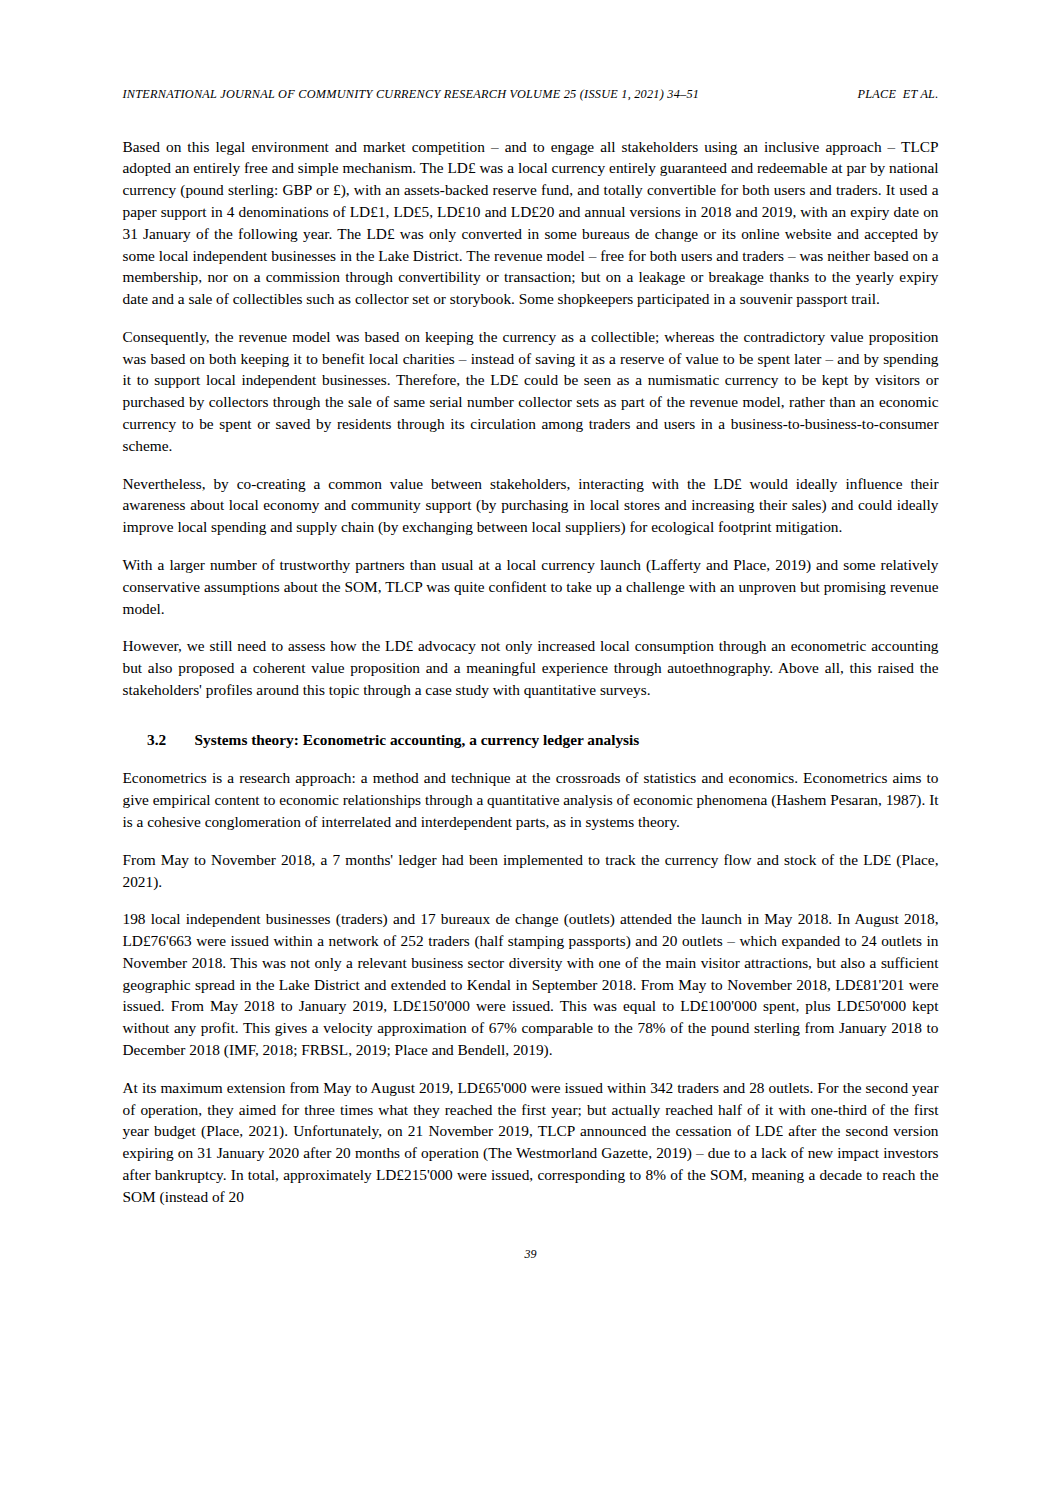International Journal of Community Currency Research Volume 25 (Issue 1, 2021) 34–51 Place et al.
Based on this legal environment and market competition – and to engage all stakeholders using an inclusive approach – TLCP adopted an entirely free and simple mechanism. The LD£ was a local currency entirely guaranteed and redeemable at par by national currency (pound sterling: GBP or £), with an assets-backed reserve fund, and totally convertible for both users and traders. It used a paper support in 4 denominations of LD£1, LD£5, LD£10 and LD£20 and annual versions in 2018 and 2019, with an expiry date on 31 January of the following year. The LD£ was only converted in some bureaus de change or its online website and accepted by some local independent businesses in the Lake District. The revenue model – free for both users and traders – was neither based on a membership, nor on a commission through convertibility or transaction; but on a leakage or breakage thanks to the yearly expiry date and a sale of collectibles such as collector set or storybook. Some shopkeepers participated in a souvenir passport trail.
Consequently, the revenue model was based on keeping the currency as a collectible; whereas the contradictory value proposition was based on both keeping it to benefit local charities – instead of saving it as a reserve of value to be spent later – and by spending it to support local independent businesses. Therefore, the LD£ could be seen as a numismatic currency to be kept by visitors or purchased by collectors through the sale of same serial number collector sets as part of the revenue model, rather than an economic currency to be spent or saved by residents through its circulation among traders and users in a business-to-business-to-consumer scheme.
Nevertheless, by co-creating a common value between stakeholders, interacting with the LD£ would ideally influence their awareness about local economy and community support (by purchasing in local stores and increasing their sales) and could ideally improve local spending and supply chain (by exchanging between local suppliers) for ecological footprint mitigation.
With a larger number of trustworthy partners than usual at a local currency launch (Lafferty and Place, 2019) and some relatively conservative assumptions about the SOM, TLCP was quite confident to take up a challenge with an unproven but promising revenue model.
However, we still need to assess how the LD£ advocacy not only increased local consumption through an econometric accounting but also proposed a coherent value proposition and a meaningful experience through autoethnography. Above all, this raised the stakeholders' profiles around this topic through a case study with quantitative surveys.
3.2 Systems theory: Econometric accounting, a currency ledger analysis
Econometrics is a research approach: a method and technique at the crossroads of statistics and economics. Econometrics aims to give empirical content to economic relationships through a quantitative analysis of economic phenomena (Hashem Pesaran, 1987). It is a cohesive conglomeration of interrelated and interdependent parts, as in systems theory.
From May to November 2018, a 7 months' ledger had been implemented to track the currency flow and stock of the LD£ (Place, 2021).
198 local independent businesses (traders) and 17 bureaux de change (outlets) attended the launch in May 2018. In August 2018, LD£76'663 were issued within a network of 252 traders (half stamping passports) and 20 outlets – which expanded to 24 outlets in November 2018. This was not only a relevant business sector diversity with one of the main visitor attractions, but also a sufficient geographic spread in the Lake District and extended to Kendal in September 2018. From May to November 2018, LD£81'201 were issued. From May 2018 to January 2019, LD£150'000 were issued. This was equal to LD£100'000 spent, plus LD£50'000 kept without any profit. This gives a velocity approximation of 67% comparable to the 78% of the pound sterling from January 2018 to December 2018 (IMF, 2018; FRBSL, 2019; Place and Bendell, 2019).
At its maximum extension from May to August 2019, LD£65'000 were issued within 342 traders and 28 outlets. For the second year of operation, they aimed for three times what they reached the first year; but actually reached half of it with one-third of the first year budget (Place, 2021). Unfortunately, on 21 November 2019, TLCP announced the cessation of LD£ after the second version expiring on 31 January 2020 after 20 months of operation (The Westmorland Gazette, 2019) – due to a lack of new impact investors after bankruptcy. In total, approximately LD£215'000 were issued, corresponding to 8% of the SOM, meaning a decade to reach the SOM (instead of 20
39